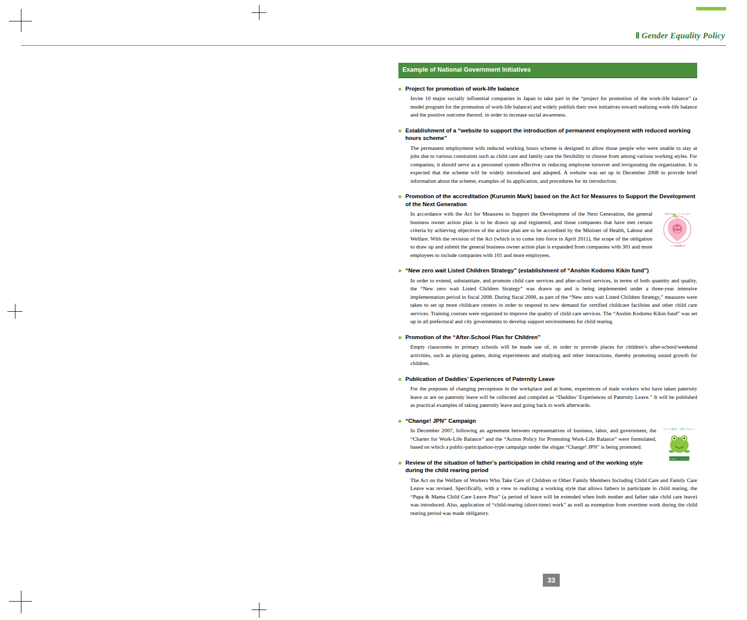ⅡGender Equality Policy
Example of National Government Initiatives
Project for promotion of work-life balance
Invite 10 major socially influential companies in Japan to take part in the “project for promotion of the work-life balance” (a model program for the promotion of work-life balance) and widely publish their own initiatives toward realizing work-life balance and the positive outcome thereof, in order to increase social awareness.
Establishment of a “website to support the introduction of permanent employment with reduced working hours scheme”
The permanent employment with reduced working hours scheme is designed to allow those people who were unable to stay at jobs due to various constraints such as child care and family care the flexibility to choose from among various working styles. For companies, it should serve as a personnel system effective in reducing employee turnover and invigorating the organization. It is expected that the scheme will be widely introduced and adopted. A website was set up in December 2008 to provide brief information about the scheme, examples of its application, and procedures for its introduction.
Promotion of the accreditation (Kurumin Mark) based on the Act for Measures to Support the Development of the Next Generation
子育てをサポートしています ○○○年認定事業主
In accordance with the Act for Measures to Support the Development of the Next Generation, the general business owner action plan is to be drawn up and registered, and those companies that have met certain criteria by achieving objectives of the action plan are to be accredited by the Minister of Health, Labour and Welfare. With the revision of the Act (which is to come into force in April 2011), the scope of the obligation to draw up and submit the general business owner action plan is expanded from companies with 301 and more employees to include companies with 101 and more employees.
“New zero wait Listed Children Strategy” (establishment of “Anshin Kodomo Kikin fund”)
In order to extend, substantiate, and promote child care services and after-school services, in terms of both quantity and quality, the “New zero wait Listed Children Strategy” was drawn up and is being implemented under a three-year intensive implementation period in fiscal 2008. During fiscal 2008, as part of the “New zero wait Listed Children Strategy,” measures were taken to set up more childcare centers in order to respond to new demand for certified childcare facilities and other child care services. Training courses were organized to improve the quality of child care services. The “Anshin Kodomo Kikin fund” was set up in all prefectural and city governments to develop support environments for child rearing.
Promotion of the “After-School Plan for Children”
Empty classrooms in primary schools will be made use of, in order to provide places for children’s after-school/weekend activities, such as playing games, doing experiments and studying and other interactions, thereby promoting sound growth for children.
Publication of Daddies’ Experiences of Paternity Leave
For the purposes of changing perceptions in the workplace and at home, experiences of male workers who have taken paternity leave or are on paternity leave will be collected and compiled as “Daddies’ Experiences of Paternity Leave.” It will be published as practical examples of taking paternity leave and going back to work afterwards.
“Change! JPN” Campaign
ひとつ「働き方」を変えてみよう！ カエル！ジャパン
In December 2007, following an agreement between representatives of business, labor, and government, the “Charter for Work-Life Balance” and the “Action Policy for Promoting Work-Life Balance” were formulated, based on which a public-participation-type campaign under the slogan “Change! JPN” is being promoted.
Review of the situation of father’s participation in child rearing and of the working style during the child rearing period
The Act on the Welfare of Workers Who Take Care of Children or Other Family Members Including Child Care and Family Care Leave was revised. Specifically, with a view to realizing a working style that allows fathers to participate in child rearing, the “Papa & Mama Child Care Leave Plus” (a period of leave will be extended when both mother and father take child care leave) was introduced. Also, application of “child-rearing (short-time) work” as well as exemption from overtime work during the child rearing period was made obligatory.
33